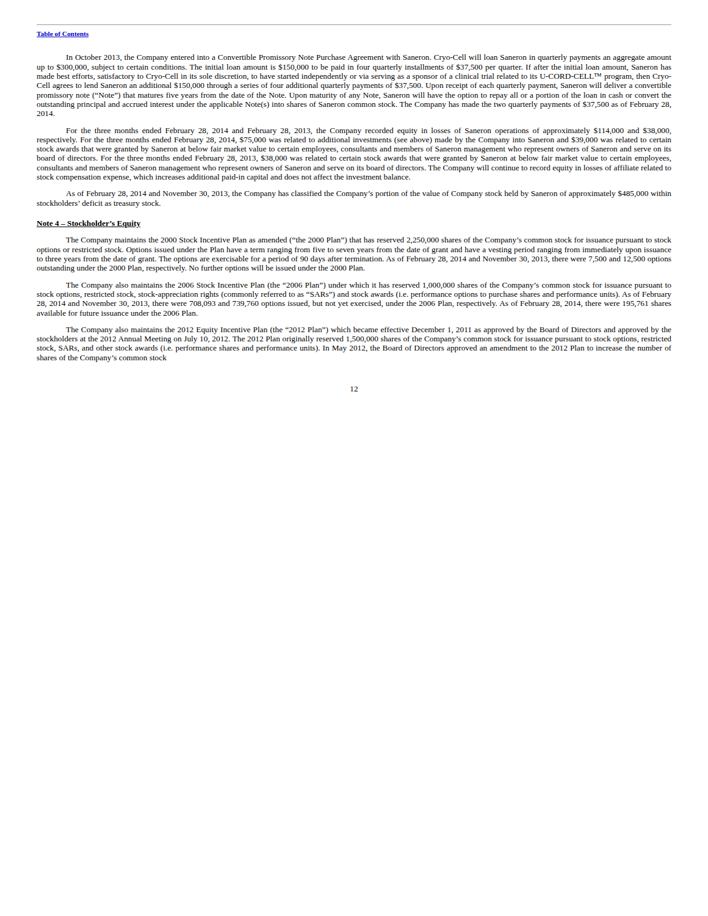Table of Contents
In October 2013, the Company entered into a Convertible Promissory Note Purchase Agreement with Saneron. Cryo-Cell will loan Saneron in quarterly payments an aggregate amount up to $300,000, subject to certain conditions. The initial loan amount is $150,000 to be paid in four quarterly installments of $37,500 per quarter. If after the initial loan amount, Saneron has made best efforts, satisfactory to Cryo-Cell in its sole discretion, to have started independently or via serving as a sponsor of a clinical trial related to its U-CORD-CELL™ program, then Cryo-Cell agrees to lend Saneron an additional $150,000 through a series of four additional quarterly payments of $37,500. Upon receipt of each quarterly payment, Saneron will deliver a convertible promissory note (“Note”) that matures five years from the date of the Note. Upon maturity of any Note, Saneron will have the option to repay all or a portion of the loan in cash or convert the outstanding principal and accrued interest under the applicable Note(s) into shares of Saneron common stock. The Company has made the two quarterly payments of $37,500 as of February 28, 2014.
For the three months ended February 28, 2014 and February 28, 2013, the Company recorded equity in losses of Saneron operations of approximately $114,000 and $38,000, respectively. For the three months ended February 28, 2014, $75,000 was related to additional investments (see above) made by the Company into Saneron and $39,000 was related to certain stock awards that were granted by Saneron at below fair market value to certain employees, consultants and members of Saneron management who represent owners of Saneron and serve on its board of directors. For the three months ended February 28, 2013, $38,000 was related to certain stock awards that were granted by Saneron at below fair market value to certain employees, consultants and members of Saneron management who represent owners of Saneron and serve on its board of directors. The Company will continue to record equity in losses of affiliate related to stock compensation expense, which increases additional paid-in capital and does not affect the investment balance.
As of February 28, 2014 and November 30, 2013, the Company has classified the Company’s portion of the value of Company stock held by Saneron of approximately $485,000 within stockholders’ deficit as treasury stock.
Note 4 – Stockholder’s Equity
The Company maintains the 2000 Stock Incentive Plan as amended (“the 2000 Plan”) that has reserved 2,250,000 shares of the Company’s common stock for issuance pursuant to stock options or restricted stock. Options issued under the Plan have a term ranging from five to seven years from the date of grant and have a vesting period ranging from immediately upon issuance to three years from the date of grant. The options are exercisable for a period of 90 days after termination. As of February 28, 2014 and November 30, 2013, there were 7,500 and 12,500 options outstanding under the 2000 Plan, respectively. No further options will be issued under the 2000 Plan.
The Company also maintains the 2006 Stock Incentive Plan (the “2006 Plan”) under which it has reserved 1,000,000 shares of the Company’s common stock for issuance pursuant to stock options, restricted stock, stock-appreciation rights (commonly referred to as “SARs”) and stock awards (i.e. performance options to purchase shares and performance units). As of February 28, 2014 and November 30, 2013, there were 708,093 and 739,760 options issued, but not yet exercised, under the 2006 Plan, respectively. As of February 28, 2014, there were 195,761 shares available for future issuance under the 2006 Plan.
The Company also maintains the 2012 Equity Incentive Plan (the “2012 Plan”) which became effective December 1, 2011 as approved by the Board of Directors and approved by the stockholders at the 2012 Annual Meeting on July 10, 2012. The 2012 Plan originally reserved 1,500,000 shares of the Company’s common stock for issuance pursuant to stock options, restricted stock, SARs, and other stock awards (i.e. performance shares and performance units). In May 2012, the Board of Directors approved an amendment to the 2012 Plan to increase the number of shares of the Company’s common stock
12